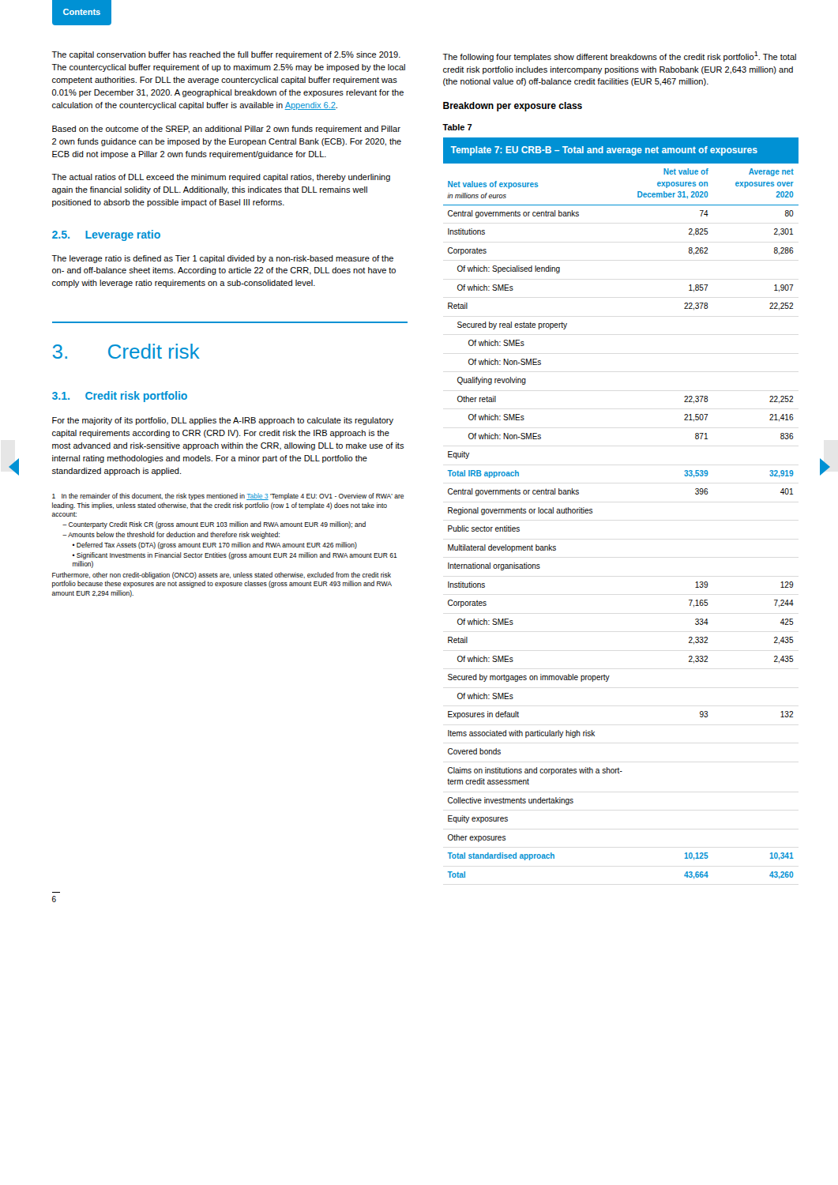Contents
The capital conservation buffer has reached the full buffer requirement of 2.5% since 2019. The countercyclical buffer requirement of up to maximum 2.5% may be imposed by the local competent authorities. For DLL the average countercyclical capital buffer requirement was 0.01% per December 31, 2020. A geographical breakdown of the exposures relevant for the calculation of the countercyclical capital buffer is available in Appendix 6.2.
Based on the outcome of the SREP, an additional Pillar 2 own funds requirement and Pillar 2 own funds guidance can be imposed by the European Central Bank (ECB). For 2020, the ECB did not impose a Pillar 2 own funds requirement/guidance for DLL.
The actual ratios of DLL exceed the minimum required capital ratios, thereby underlining again the financial solidity of DLL. Additionally, this indicates that DLL remains well positioned to absorb the possible impact of Basel III reforms.
2.5. Leverage ratio
The leverage ratio is defined as Tier 1 capital divided by a non-risk-based measure of the on- and off-balance sheet items. According to article 22 of the CRR, DLL does not have to comply with leverage ratio requirements on a sub-consolidated level.
3. Credit risk
3.1. Credit risk portfolio
For the majority of its portfolio, DLL applies the A-IRB approach to calculate its regulatory capital requirements according to CRR (CRD IV). For credit risk the IRB approach is the most advanced and risk-sensitive approach within the CRR, allowing DLL to make use of its internal rating methodologies and models. For a minor part of the DLL portfolio the standardized approach is applied.
1 In the remainder of this document, the risk types mentioned in Table 3 'Template 4 EU: OV1 - Overview of RWA' are leading. This implies, unless stated otherwise, that the credit risk portfolio (row 1 of template 4) does not take into account:
Counterparty Credit Risk CR (gross amount EUR 103 million and RWA amount EUR 49 million); and
Amounts below the threshold for deduction and therefore risk weighted:
Deferred Tax Assets (DTA) (gross amount EUR 170 million and RWA amount EUR 426 million)
Significant Investments in Financial Sector Entities (gross amount EUR 24 million and RWA amount EUR 61 million)
Furthermore, other non credit-obligation (ONCO) assets are, unless stated otherwise, excluded from the credit risk portfolio because these exposures are not assigned to exposure classes (gross amount EUR 493 million and RWA amount EUR 2,294 million).
The following four templates show different breakdowns of the credit risk portfolio1. The total credit risk portfolio includes intercompany positions with Rabobank (EUR 2,643 million) and (the notional value of) off-balance credit facilities (EUR 5,467 million).
Breakdown per exposure class
Table 7
Template 7: EU CRB-B – Total and average net amount of exposures
| Net values of exposures in millions of euros | Net value of exposures on December 31, 2020 | Average net exposures over 2020 |
| --- | --- | --- |
| Central governments or central banks | 74 | 80 |
| Institutions | 2,825 | 2,301 |
| Corporates | 8,262 | 8,286 |
| Of which: Specialised lending | | |
| Of which: SMEs | 1,857 | 1,907 |
| Retail | 22,378 | 22,252 |
| Secured by real estate property | | |
| Of which: SMEs | | |
| Of which: Non-SMEs | | |
| Qualifying revolving | | |
| Other retail | 22,378 | 22,252 |
| Of which: SMEs | 21,507 | 21,416 |
| Of which: Non-SMEs | 871 | 836 |
| Equity | | |
| Total IRB approach | 33,539 | 32,919 |
| Central governments or central banks | 396 | 401 |
| Regional governments or local authorities | | |
| Public sector entities | | |
| Multilateral development banks | | |
| International organisations | | |
| Institutions | 139 | 129 |
| Corporates | 7,165 | 7,244 |
| Of which: SMEs | 334 | 425 |
| Retail | 2,332 | 2,435 |
| Of which: SMEs | 2,332 | 2,435 |
| Secured by mortgages on immovable property | | |
| Of which: SMEs | | |
| Exposures in default | 93 | 132 |
| Items associated with particularly high risk | | |
| Covered bonds | | |
| Claims on institutions and corporates with a short-term credit assessment | | |
| Collective investments undertakings | | |
| Equity exposures | | |
| Other exposures | | |
| Total standardised approach | 10,125 | 10,341 |
| Total | 43,664 | 43,260 |
6